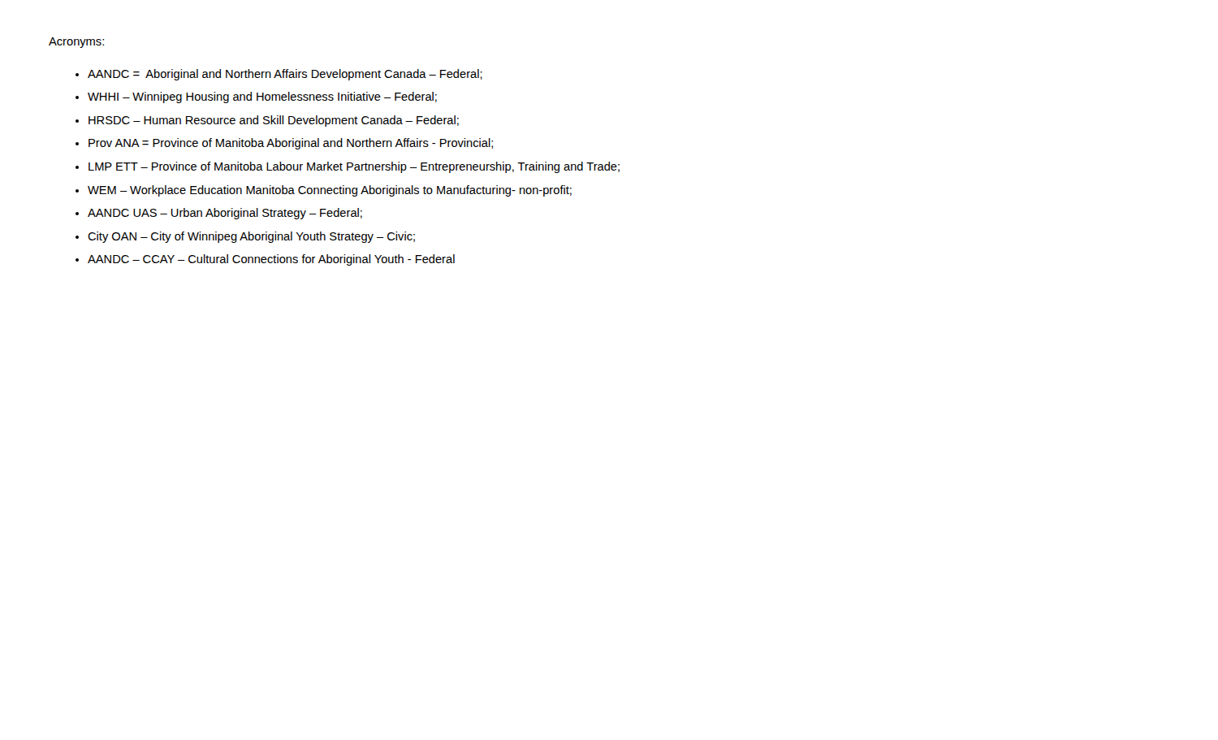Acronyms:
AANDC = Aboriginal and Northern Affairs Development Canada – Federal;
WHHI – Winnipeg Housing and Homelessness Initiative – Federal;
HRSDC – Human Resource and Skill Development Canada – Federal;
Prov ANA = Province of Manitoba Aboriginal and Northern Affairs - Provincial;
LMP ETT – Province of Manitoba Labour Market Partnership – Entrepreneurship, Training and Trade;
WEM – Workplace Education Manitoba Connecting Aboriginals to Manufacturing- non-profit;
AANDC UAS – Urban Aboriginal Strategy – Federal;
City OAN – City of Winnipeg Aboriginal Youth Strategy – Civic;
AANDC – CCAY – Cultural Connections for Aboriginal Youth - Federal